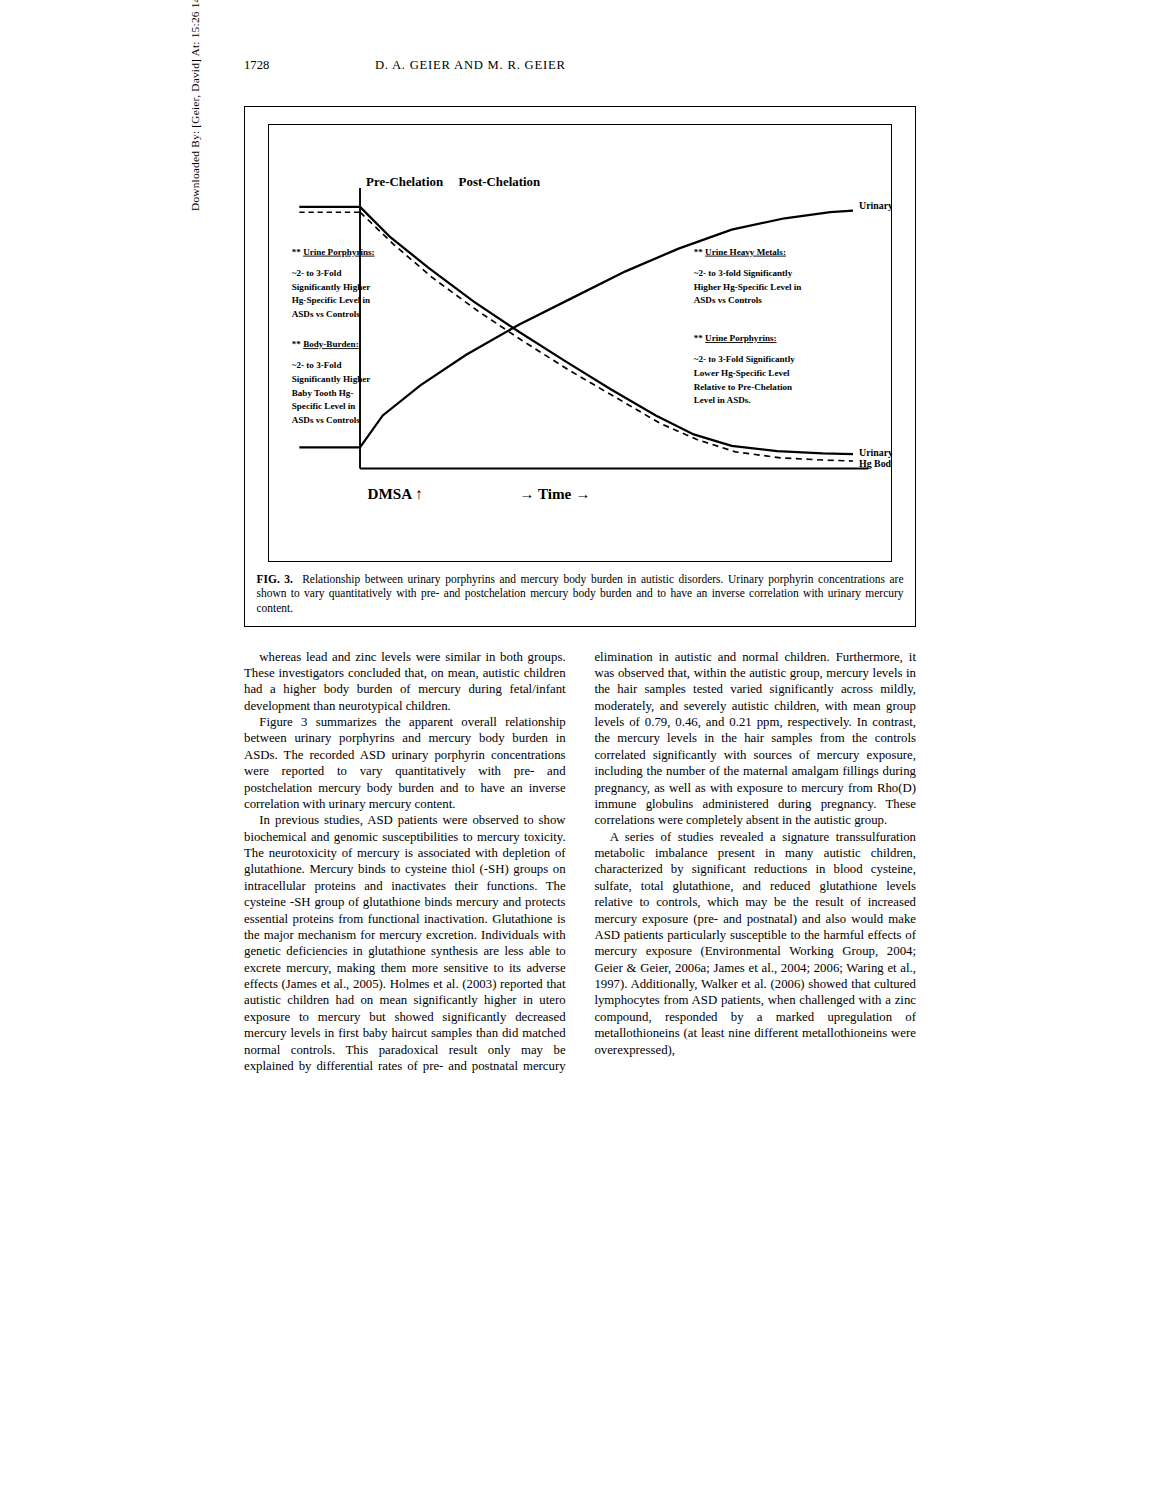Downloaded By: [Geier, David] At: 15:26 14 September 2007
1728 D. A. GEIER AND M. R. GEIER
Pre-Chelation Post-Chelation Urinary Hg Urinary Porphyrins Hg Body-Burden ** Urine Porphyrins: ~2- to 3-Fold Significantly Higher Hg-Specific Level in ASDs vs Controls ** Body-Burden: ~2- to 3-Fold Significantly Higher Baby Tooth Hg- Specific Level in ASDs vs Controls ** Urine Heavy Metals: ~2- to 3-fold Significantly Higher Hg-Specific Level in ASDs vs Controls ** Urine Porphyrins: ~2- to 3-Fold Significantly Lower Hg-Specific Level Relative to Pre-Chelation Level in ASDs. DMSA ↑ → Time →
FIG. 3. Relationship between urinary porphyrins and mercury body burden in autistic disorders. Urinary porphyrin concentrations are shown to vary quantitatively with pre- and postchelation mercury body burden and to have an inverse correlation with urinary mercury content.
whereas lead and zinc levels were similar in both groups. These investigators concluded that, on mean, autistic children had a higher body burden of mercury during fetal/infant development than neurotypical children.
Figure 3 summarizes the apparent overall relationship between urinary porphyrins and mercury body burden in ASDs. The recorded ASD urinary porphyrin concentrations were reported to vary quantitatively with pre- and postchelation mercury body burden and to have an inverse correlation with urinary mercury content.
In previous studies, ASD patients were observed to show biochemical and genomic susceptibilities to mercury toxicity. The neurotoxicity of mercury is associated with depletion of glutathione. Mercury binds to cysteine thiol (-SH) groups on intracellular proteins and inactivates their functions. The cysteine -SH group of glutathione binds mercury and protects essential proteins from functional inactivation. Glutathione is the major mechanism for mercury excretion. Individuals with genetic deficiencies in glutathione synthesis are less able to excrete mercury, making them more sensitive to its adverse effects (James et al., 2005). Holmes et al. (2003) reported that autistic children had on mean significantly higher in utero exposure to mercury but showed significantly decreased mercury levels in first baby haircut samples than did matched normal controls. This paradoxical result only may be explained by differential rates of pre- and postnatal mercury elimination in autistic and normal children. Furthermore, it was observed that, within the autistic group, mercury levels in the hair samples tested varied significantly across mildly, moderately, and severely autistic children, with mean group levels of 0.79, 0.46, and 0.21 ppm, respectively. In contrast, the mercury levels in the hair samples from the controls correlated significantly with sources of mercury exposure, including the number of the maternal amalgam fillings during pregnancy, as well as with exposure to mercury from Rho(D) immune globulins administered during pregnancy. These correlations were completely absent in the autistic group.
A series of studies revealed a signature transsulfuration metabolic imbalance present in many autistic children, characterized by significant reductions in blood cysteine, sulfate, total glutathione, and reduced glutathione levels relative to controls, which may be the result of increased mercury exposure (pre- and postnatal) and also would make ASD patients particularly susceptible to the harmful effects of mercury exposure (Environmental Working Group, 2004; Geier & Geier, 2006a; James et al., 2004; 2006; Waring et al., 1997). Additionally, Walker et al. (2006) showed that cultured lymphocytes from ASD patients, when challenged with a zinc compound, responded by a marked upregulation of metallothioneins (at least nine different metallothioneins were overexpressed),